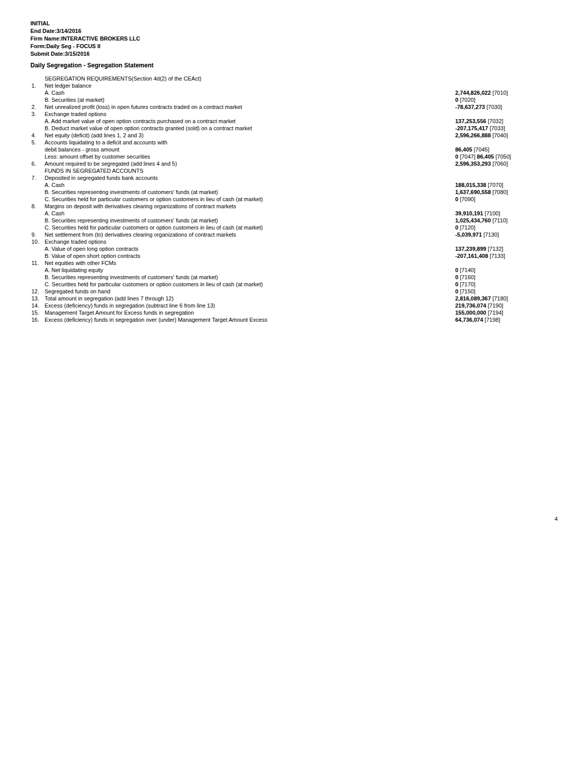INITIAL
End Date:3/14/2016
Firm Name:INTERACTIVE BROKERS LLC
Form:Daily Seg - FOCUS II
Submit Date:3/15/2016
Daily Segregation - Segregation Statement
| | SEGREGATION REQUIREMENTS(Section 4d(2) of the CEAct) | |
| 1. | Net ledger balance | |
| | A. Cash | 2,744,826,022 [7010] |
| | B. Securities (at market) | 0 [7020] |
| 2. | Net unrealized profit (loss) in open futures contracts traded on a contract market | -78,637,273 [7030] |
| 3. | Exchange traded options | |
| | A. Add market value of open option contracts purchased on a contract market | 137,253,556 [7032] |
| | B. Deduct market value of open option contracts granted (sold) on a contract market | -207,175,417 [7033] |
| 4. | Net equity (deficit) (add lines 1, 2 and 3) | 2,596,266,888 [7040] |
| 5. | Accounts liquidating to a deficit and accounts with | |
| | debit balances - gross amount | 86,405 [7045] |
| | Less: amount offset by customer securities | 0 [7047] 86,405 [7050] |
| 6. | Amount required to be segregated (add lines 4 and 5) | 2,596,353,293 [7060] |
| | FUNDS IN SEGREGATED ACCOUNTS | |
| 7. | Deposited in segregated funds bank accounts | |
| | A. Cash | 188,015,338 [7070] |
| | B. Securities representing investments of customers' funds (at market) | 1,637,690,558 [7080] |
| | C. Securities held for particular customers or option customers in lieu of cash (at market) | 0 [7090] |
| 8. | Margins on deposit with derivatives clearing organizations of contract markets | |
| | A. Cash | 39,910,191 [7100] |
| | B. Securities representing investments of customers' funds (at market) | 1,025,434,760 [7110] |
| | C. Securities held for particular customers or option customers in lieu of cash (at market) | 0 [7120] |
| 9. | Net settlement from (to) derivatives clearing organizations of contract markets | -5,039,971 [7130] |
| 10. | Exchange traded options | |
| | A. Value of open long option contracts | 137,239,899 [7132] |
| | B. Value of open short option contracts | -207,161,408 [7133] |
| 11. | Net equities with other FCMs | |
| | A. Net liquidating equity | 0 [7140] |
| | B. Securities representing investments of customers' funds (at market) | 0 [7160] |
| | C. Securities held for particular customers or option customers in lieu of cash (at market) | 0 [7170] |
| 12. | Segregated funds on hand | 0 [7150] |
| 13. | Total amount in segregation (add lines 7 through 12) | 2,816,089,367 [7180] |
| 14. | Excess (deficiency) funds in segregation (subtract line 6 from line 13) | 219,736,074 [7190] |
| 15. | Management Target Amount for Excess funds in segregation | 155,000,000 [7194] |
| 16. | Excess (deficiency) funds in segregation over (under) Management Target Amount Excess | 64,736,074 [7198] |
4